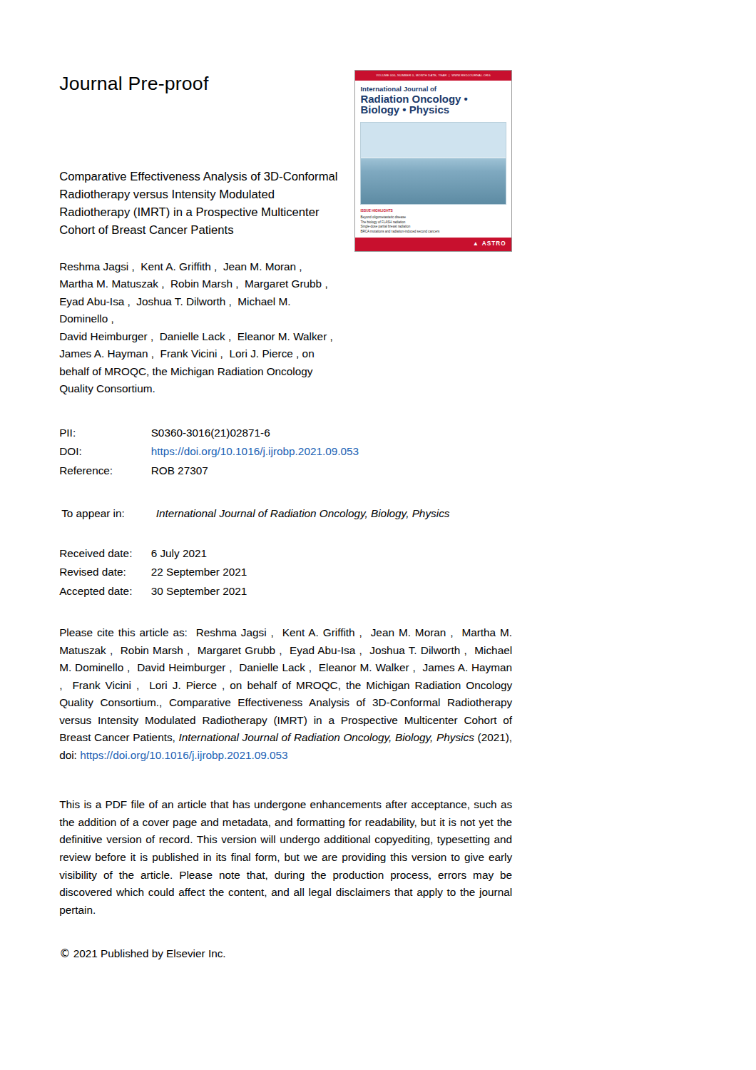VOLUME 000, NUMBER 0, MONTH DATE, YEAR | WWW.REDJOURNAL.ORG
International Journal of
Radiation Oncology • Biology • Physics
ISSUE HIGHLIGHTS
Beyond oligometastatic disease
The biology of FLASH radiation
Single-dose partial breast radiation
BRCA mutations and radiation-induced second cancers
▲ASTRO
Journal Pre-proof
Comparative Effectiveness Analysis of 3D-Conformal Radiotherapy versus Intensity Modulated Radiotherapy (IMRT) in a Prospective Multicenter Cohort of Breast Cancer Patients
Reshma Jagsi , Kent A. Griffith , Jean M. Moran ,
Martha M. Matuszak , Robin Marsh , Margaret Grubb ,
Eyad Abu-Isa , Joshua T. Dilworth , Michael M. Dominello ,
David Heimburger , Danielle Lack , Eleanor M. Walker ,
James A. Hayman , Frank Vicini , Lori J. Pierce , on behalf of MROQC, the Michigan Radiation Oncology Quality Consortium.
| PII: | S0360-3016(21)02871-6 |
| DOI: | https://doi.org/10.1016/j.ijrobp.2021.09.053 |
| Reference: | ROB 27307 |
| To appear in: | International Journal of Radiation Oncology, Biology, Physics |
| Received date: | 6 July 2021 |
| Revised date: | 22 September 2021 |
| Accepted date: | 30 September 2021 |
Please cite this article as: Reshma Jagsi , Kent A. Griffith , Jean M. Moran , Martha M. Matuszak , Robin Marsh , Margaret Grubb , Eyad Abu-Isa , Joshua T. Dilworth , Michael M. Dominello , David Heimburger , Danielle Lack , Eleanor M. Walker , James A. Hayman , Frank Vicini , Lori J. Pierce , on behalf of MROQC, the Michigan Radiation Oncology Quality Consortium., Comparative Effectiveness Analysis of 3D-Conformal Radiotherapy versus Intensity Modulated Radiotherapy (IMRT) in a Prospective Multicenter Cohort of Breast Cancer Patients, International Journal of Radiation Oncology, Biology, Physics (2021), doi: https://doi.org/10.1016/j.ijrobp.2021.09.053
This is a PDF file of an article that has undergone enhancements after acceptance, such as the addition of a cover page and metadata, and formatting for readability, but it is not yet the definitive version of record. This version will undergo additional copyediting, typesetting and review before it is published in its final form, but we are providing this version to give early visibility of the article. Please note that, during the production process, errors may be discovered which could affect the content, and all legal disclaimers that apply to the journal pertain.
© 2021 Published by Elsevier Inc.